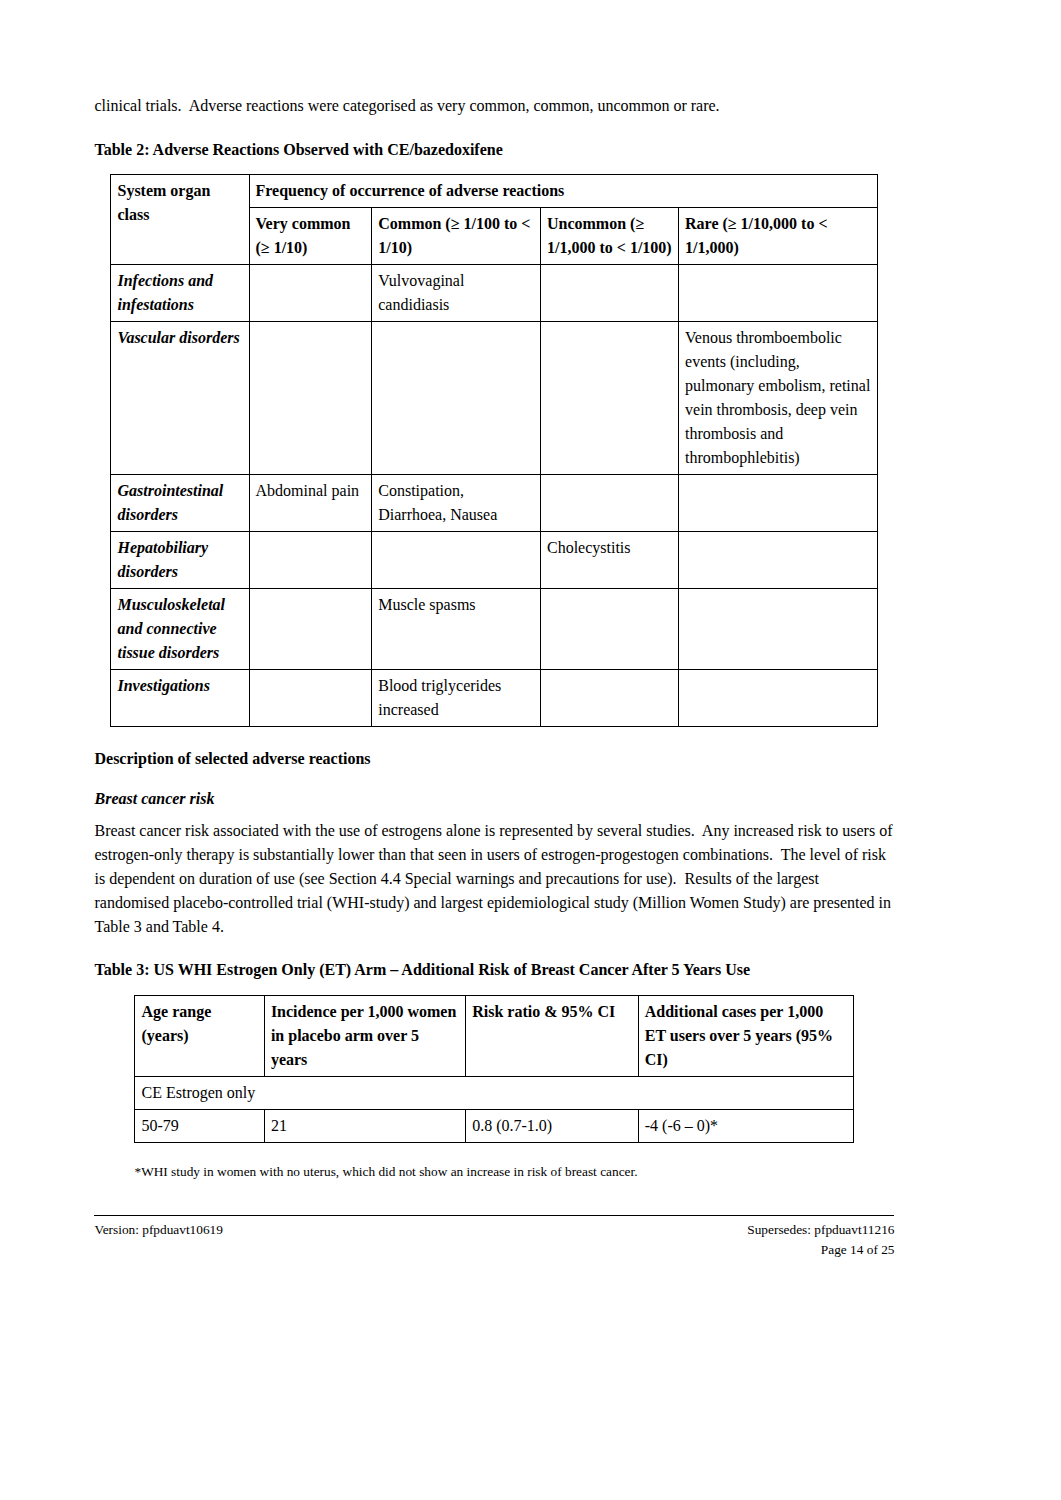clinical trials. Adverse reactions were categorised as very common, common, uncommon or rare.
Table 2: Adverse Reactions Observed with CE/bazedoxifene
| System organ class | Frequency of occurrence of adverse reactions |
| --- | --- |
| Very common (≥ 1/10) | Common (≥ 1/100 to < 1/10) | Uncommon (≥ 1/1,000 to < 1/100) | Rare (≥ 1/10,000 to < 1/1,000) |
| Infections and infestations | | Vulvovaginal candidiasis | | |
| Vascular disorders | | | | Venous thromboembolic events (including, pulmonary embolism, retinal vein thrombosis, deep vein thrombosis and thrombophlebitis) |
| Gastrointestinal disorders | Abdominal pain | Constipation, Diarrhoea, Nausea | | |
| Hepatobiliary disorders | | | Cholecystitis | |
| Musculoskeletal and connective tissue disorders | | Muscle spasms | | |
| Investigations | | Blood triglycerides increased | | |
Description of selected adverse reactions
Breast cancer risk
Breast cancer risk associated with the use of estrogens alone is represented by several studies. Any increased risk to users of estrogen-only therapy is substantially lower than that seen in users of estrogen-progestogen combinations. The level of risk is dependent on duration of use (see Section 4.4 Special warnings and precautions for use). Results of the largest randomised placebo-controlled trial (WHI-study) and largest epidemiological study (Million Women Study) are presented in Table 3 and Table 4.
Table 3: US WHI Estrogen Only (ET) Arm – Additional Risk of Breast Cancer After 5 Years Use
| Age range (years) | Incidence per 1,000 women in placebo arm over 5 years | Risk ratio & 95% CI | Additional cases per 1,000 ET users over 5 years (95% CI) |
| --- | --- | --- | --- |
| CE Estrogen only |
| 50-79 | 21 | 0.8 (0.7-1.0) | -4 (-6 – 0)* |
*WHI study in women with no uterus, which did not show an increase in risk of breast cancer.
Version: pfpduavt10619
Supersedes: pfpduavt11216
Page 14 of 25